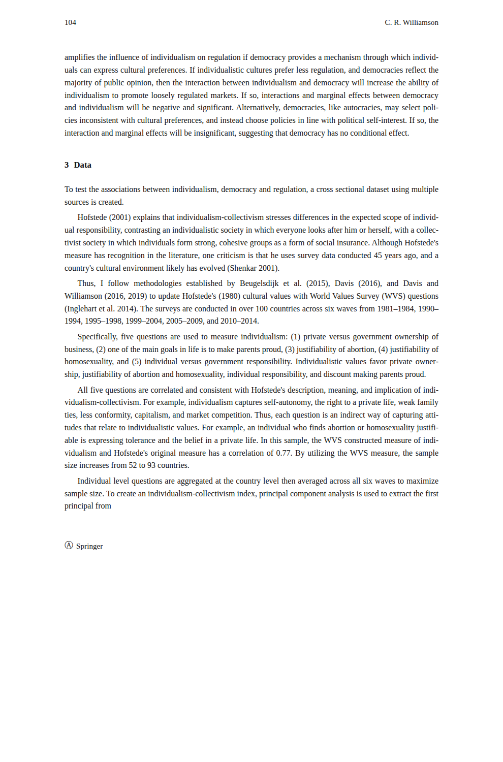104 C. R. Williamson
amplifies the influence of individualism on regulation if democracy provides a mechanism through which individuals can express cultural preferences. If individualistic cultures prefer less regulation, and democracies reflect the majority of public opinion, then the interaction between individualism and democracy will increase the ability of individualism to promote loosely regulated markets. If so, interactions and marginal effects between democracy and individualism will be negative and significant. Alternatively, democracies, like autocracies, may select policies inconsistent with cultural preferences, and instead choose policies in line with political self-interest. If so, the interaction and marginal effects will be insignificant, suggesting that democracy has no conditional effect.
3 Data
To test the associations between individualism, democracy and regulation, a cross sectional dataset using multiple sources is created.
Hofstede (2001) explains that individualism-collectivism stresses differences in the expected scope of individual responsibility, contrasting an individualistic society in which everyone looks after him or herself, with a collectivist society in which individuals form strong, cohesive groups as a form of social insurance. Although Hofstede's measure has recognition in the literature, one criticism is that he uses survey data conducted 45 years ago, and a country's cultural environment likely has evolved (Shenkar 2001).
Thus, I follow methodologies established by Beugelsdijk et al. (2015), Davis (2016), and Davis and Williamson (2016, 2019) to update Hofstede's (1980) cultural values with World Values Survey (WVS) questions (Inglehart et al. 2014). The surveys are conducted in over 100 countries across six waves from 1981–1984, 1990–1994, 1995–1998, 1999–2004, 2005–2009, and 2010–2014.
Specifically, five questions are used to measure individualism: (1) private versus government ownership of business, (2) one of the main goals in life is to make parents proud, (3) justifiability of abortion, (4) justifiability of homosexuality, and (5) individual versus government responsibility. Individualistic values favor private ownership, justifiability of abortion and homosexuality, individual responsibility, and discount making parents proud.
All five questions are correlated and consistent with Hofstede's description, meaning, and implication of individualism-collectivism. For example, individualism captures self-autonomy, the right to a private life, weak family ties, less conformity, capitalism, and market competition. Thus, each question is an indirect way of capturing attitudes that relate to individualistic values. For example, an individual who finds abortion or homosexuality justifiable is expressing tolerance and the belief in a private life. In this sample, the WVS constructed measure of individualism and Hofstede's original measure has a correlation of 0.77. By utilizing the WVS measure, the sample size increases from 52 to 93 countries.
Individual level questions are aggregated at the country level then averaged across all six waves to maximize sample size. To create an individualism-collectivism index, principal component analysis is used to extract the first principal from
Ⓐ Springer